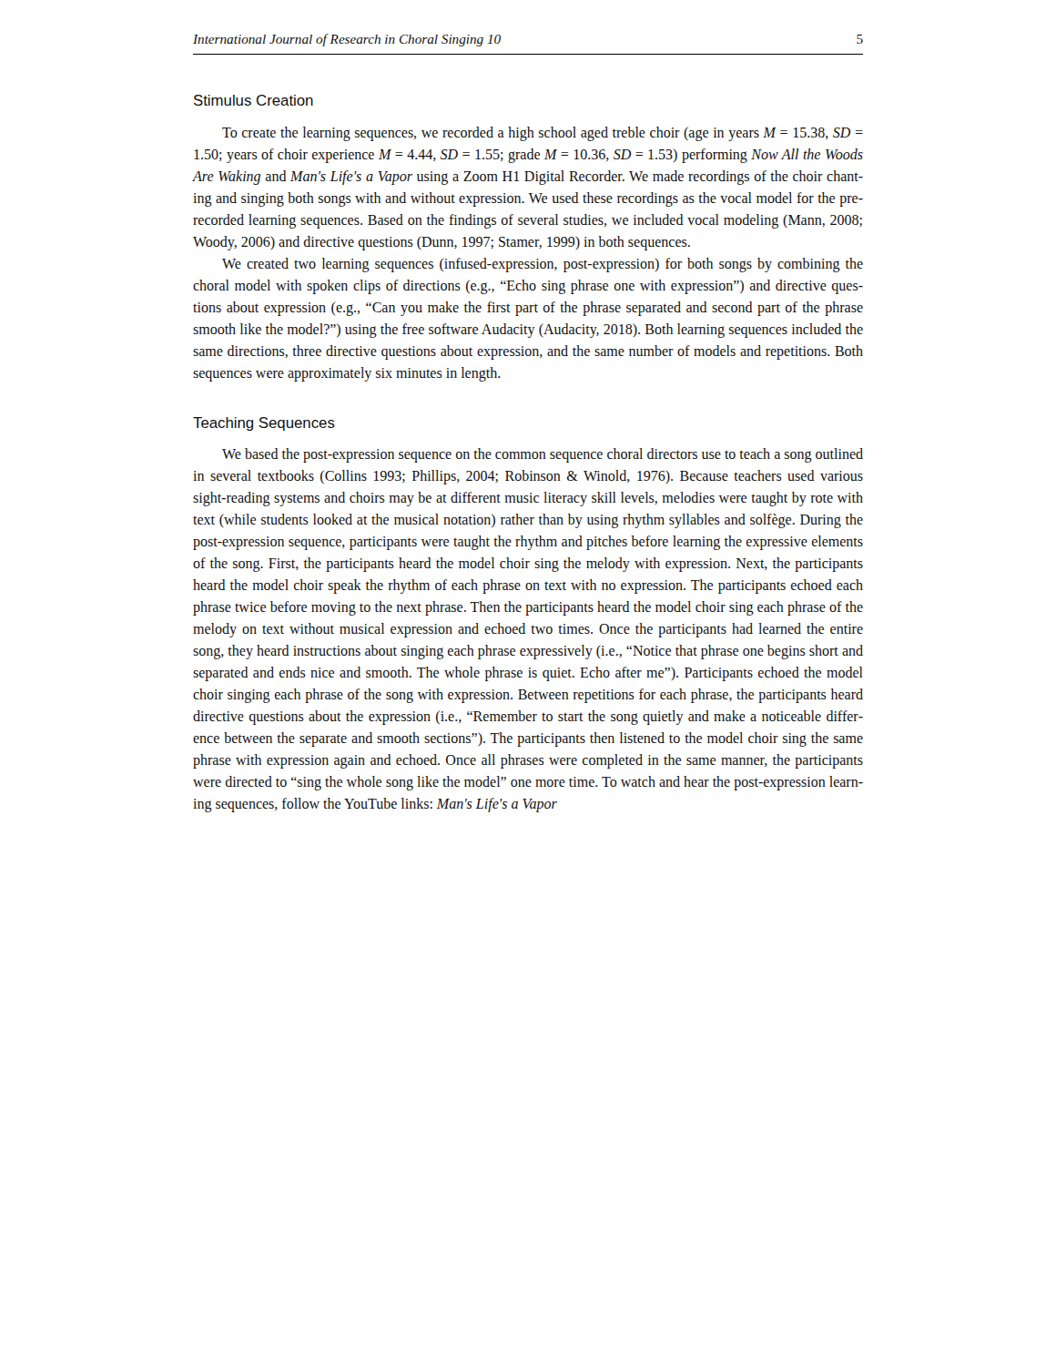International Journal of Research in Choral Singing 10 5
Stimulus Creation
To create the learning sequences, we recorded a high school aged treble choir (age in years M = 15.38, SD = 1.50; years of choir experience M = 4.44, SD = 1.55; grade M = 10.36, SD = 1.53) performing Now All the Woods Are Waking and Man's Life's a Vapor using a Zoom H1 Digital Recorder. We made recordings of the choir chanting and singing both songs with and without expression. We used these recordings as the vocal model for the prerecorded learning sequences. Based on the findings of several studies, we included vocal modeling (Mann, 2008; Woody, 2006) and directive questions (Dunn, 1997; Stamer, 1999) in both sequences.
We created two learning sequences (infused-expression, post-expression) for both songs by combining the choral model with spoken clips of directions (e.g., “Echo sing phrase one with expression”) and directive questions about expression (e.g., “Can you make the first part of the phrase separated and second part of the phrase smooth like the model?”) using the free software Audacity (Audacity, 2018). Both learning sequences included the same directions, three directive questions about expression, and the same number of models and repetitions. Both sequences were approximately six minutes in length.
Teaching Sequences
We based the post-expression sequence on the common sequence choral directors use to teach a song outlined in several textbooks (Collins 1993; Phillips, 2004; Robinson & Winold, 1976). Because teachers used various sight-reading systems and choirs may be at different music literacy skill levels, melodies were taught by rote with text (while students looked at the musical notation) rather than by using rhythm syllables and solfège. During the post-expression sequence, participants were taught the rhythm and pitches before learning the expressive elements of the song. First, the participants heard the model choir sing the melody with expression. Next, the participants heard the model choir speak the rhythm of each phrase on text with no expression. The participants echoed each phrase twice before moving to the next phrase. Then the participants heard the model choir sing each phrase of the melody on text without musical expression and echoed two times. Once the participants had learned the entire song, they heard instructions about singing each phrase expressively (i.e., “Notice that phrase one begins short and separated and ends nice and smooth. The whole phrase is quiet. Echo after me”). Participants echoed the model choir singing each phrase of the song with expression. Between repetitions for each phrase, the participants heard directive questions about the expression (i.e., “Remember to start the song quietly and make a noticeable difference between the separate and smooth sections”). The participants then listened to the model choir sing the same phrase with expression again and echoed. Once all phrases were completed in the same manner, the participants were directed to “sing the whole song like the model” one more time. To watch and hear the post-expression learning sequences, follow the YouTube links: Man's Life's a Vapor